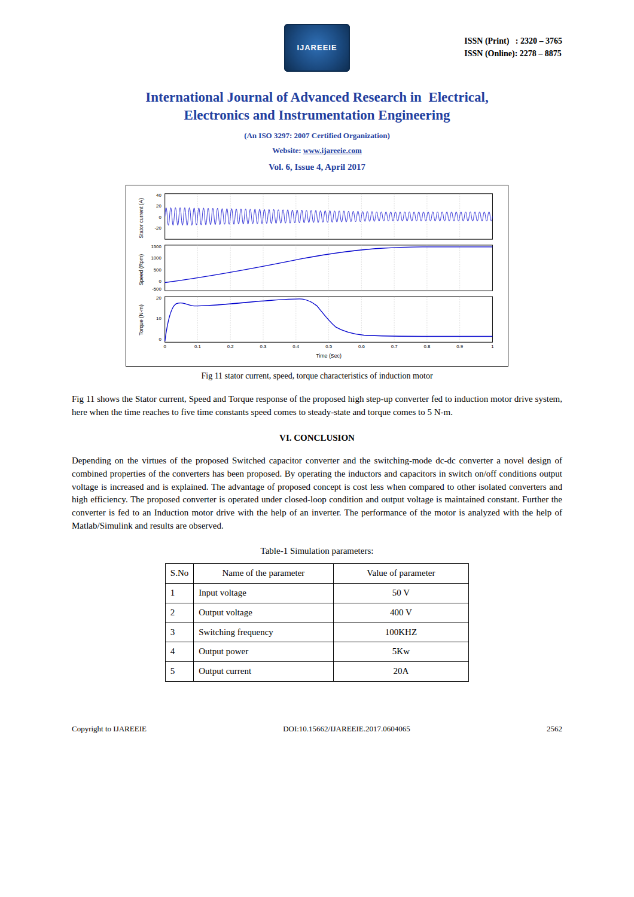ISSN (Print) : 2320 – 3765
ISSN (Online): 2278 – 8875
International Journal of Advanced Research in Electrical,
Electronics and Instrumentation Engineering
(An ISO 3297: 2007 Certified Organization)
Website: www.ijareeie.com
Vol. 6, Issue 4, April 2017
40 20 0 -20 Stator current (A) 1500 1000 500 0 -500 Speed (Rpm) 20 10 0 Torque (N-m) 0 0.1 0.2 0.3 0.4 0.5 0.6 0.7 0.8 0.9 1 Time (Sec)
Fig 11 stator current, speed, torque characteristics of induction motor
Fig 11 shows the Stator current, Speed and Torque response of the proposed high step-up converter fed to induction motor drive system, here when the time reaches to five time constants speed comes to steady-state and torque comes to 5 N-m.
VI. CONCLUSION
Depending on the virtues of the proposed Switched capacitor converter and the switching-mode dc-dc converter a novel design of combined properties of the converters has been proposed. By operating the inductors and capacitors in switch on/off conditions output voltage is increased and is explained. The advantage of proposed concept is cost less when compared to other isolated converters and high efficiency. The proposed converter is operated under closed-loop condition and output voltage is maintained constant. Further the converter is fed to an Induction motor drive with the help of an inverter. The performance of the motor is analyzed with the help of Matlab/Simulink and results are observed.
Table-1 Simulation parameters:
| S.No | Name of the parameter | Value of parameter |
| --- | --- | --- |
| 1 | Input voltage | 50 V |
| 2 | Output voltage | 400 V |
| 3 | Switching frequency | 100KHZ |
| 4 | Output power | 5Kw |
| 5 | Output current | 20A |
Copyright to IJAREEIE
DOI:10.15662/IJAREEIE.2017.0604065
2562